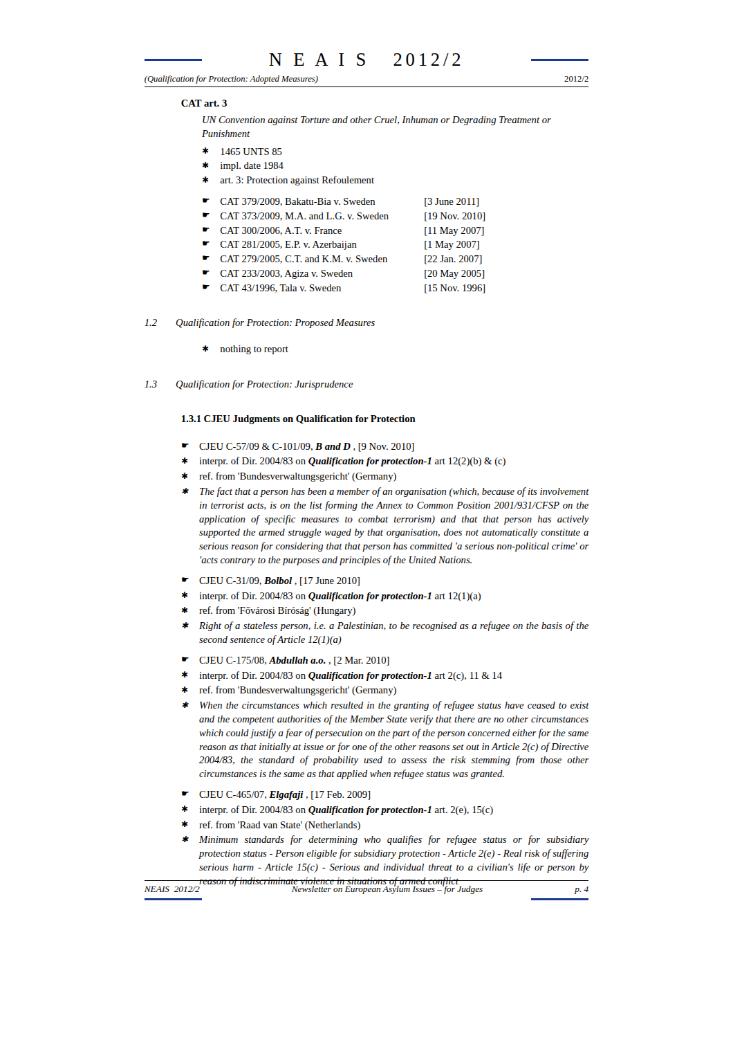N E A I S 2012/2
(Qualification for Protection: Adopted Measures) 2012/2
CAT art. 3
UN Convention against Torture and other Cruel, Inhuman or Degrading Treatment or Punishment
1465 UNTS 85
impl. date 1984
art. 3: Protection against Refoulement
CAT 379/2009, Bakatu-Bia v. Sweden[3 June 2011]
CAT 373/2009, M.A. and L.G. v. Sweden[19 Nov. 2010]
CAT 300/2006, A.T. v. France[11 May 2007]
CAT 281/2005, E.P. v. Azerbaijan[1 May 2007]
CAT 279/2005, C.T. and K.M. v. Sweden[22 Jan. 2007]
CAT 233/2003, Agiza v. Sweden[20 May 2005]
CAT 43/1996, Tala v. Sweden[15 Nov. 1996]
1.2 Qualification for Protection: Proposed Measures
nothing to report
1.3 Qualification for Protection: Jurisprudence
1.3.1 CJEU Judgments on Qualification for Protection
CJEU C-57/09 & C-101/09, B and D , [9 Nov. 2010]
interpr. of Dir. 2004/83 on Qualification for protection-1 art 12(2)(b) & (c)
ref. from 'Bundesverwaltungsgericht' (Germany)
The fact that a person has been a member of an organisation (which, because of its involvement in terrorist acts, is on the list forming the Annex to Common Position 2001/931/CFSP on the application of specific measures to combat terrorism) and that that person has actively supported the armed struggle waged by that organisation, does not automatically constitute a serious reason for considering that that person has committed 'a serious non-political crime' or 'acts contrary to the purposes and principles of the United Nations.
CJEU C-31/09, Bolbol , [17 June 2010]
interpr. of Dir. 2004/83 on Qualification for protection-1 art 12(1)(a)
ref. from 'Fővárosi Bíróság' (Hungary)
Right of a stateless person, i.e. a Palestinian, to be recognised as a refugee on the basis of the second sentence of Article 12(1)(a)
CJEU C-175/08, Abdullah a.o. , [2 Mar. 2010]
interpr. of Dir. 2004/83 on Qualification for protection-1 art 2(c), 11 & 14
ref. from 'Bundesverwaltungsgericht' (Germany)
When the circumstances which resulted in the granting of refugee status have ceased to exist and the competent authorities of the Member State verify that there are no other circumstances which could justify a fear of persecution on the part of the person concerned either for the same reason as that initially at issue or for one of the other reasons set out in Article 2(c) of Directive 2004/83, the standard of probability used to assess the risk stemming from those other circumstances is the same as that applied when refugee status was granted.
CJEU C-465/07, Elgafaji , [17 Feb. 2009]
interpr. of Dir. 2004/83 on Qualification for protection-1 art. 2(e), 15(c)
ref. from 'Raad van State' (Netherlands)
Minimum standards for determining who qualifies for refugee status or for subsidiary protection status - Person eligible for subsidiary protection - Article 2(e) - Real risk of suffering serious harm - Article 15(c) - Serious and individual threat to a civilian's life or person by reason of indiscriminate violence in situations of armed conflict
NEAIS 2012/2 Newsletter on European Asylum Issues – for Judges p. 4